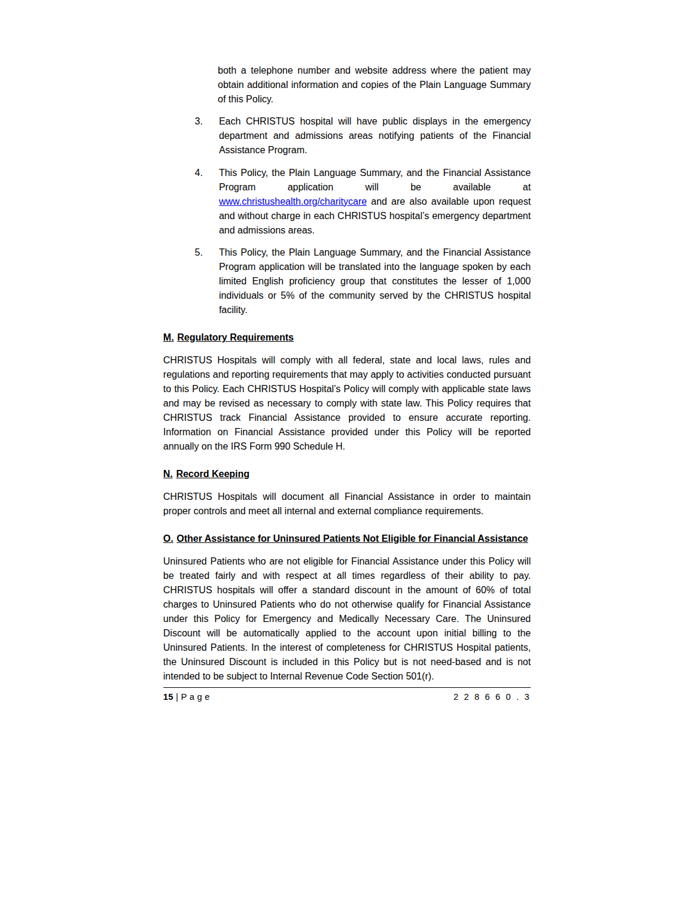both a telephone number and website address where the patient may obtain additional information and copies of the Plain Language Summary of this Policy.
3. Each CHRISTUS hospital will have public displays in the emergency department and admissions areas notifying patients of the Financial Assistance Program.
4. This Policy, the Plain Language Summary, and the Financial Assistance Program application will be available at www.christushealth.org/charitycare and are also available upon request and without charge in each CHRISTUS hospital’s emergency department and admissions areas.
5. This Policy, the Plain Language Summary, and the Financial Assistance Program application will be translated into the language spoken by each limited English proficiency group that constitutes the lesser of 1,000 individuals or 5% of the community served by the CHRISTUS hospital facility.
M. Regulatory Requirements
CHRISTUS Hospitals will comply with all federal, state and local laws, rules and regulations and reporting requirements that may apply to activities conducted pursuant to this Policy. Each CHRISTUS Hospital’s Policy will comply with applicable state laws and may be revised as necessary to comply with state law. This Policy requires that CHRISTUS track Financial Assistance provided to ensure accurate reporting. Information on Financial Assistance provided under this Policy will be reported annually on the IRS Form 990 Schedule H.
N. Record Keeping
CHRISTUS Hospitals will document all Financial Assistance in order to maintain proper controls and meet all internal and external compliance requirements.
O. Other Assistance for Uninsured Patients Not Eligible for Financial Assistance
Uninsured Patients who are not eligible for Financial Assistance under this Policy will be treated fairly and with respect at all times regardless of their ability to pay. CHRISTUS hospitals will offer a standard discount in the amount of 60% of total charges to Uninsured Patients who do not otherwise qualify for Financial Assistance under this Policy for Emergency and Medically Necessary Care. The Uninsured Discount will be automatically applied to the account upon initial billing to the Uninsured Patients. In the interest of completeness for CHRISTUS Hospital patients, the Uninsured Discount is included in this Policy but is not need-based and is not intended to be subject to Internal Revenue Code Section 501(r).
15 | P a g e
2 2 8 6 6 0 . 3